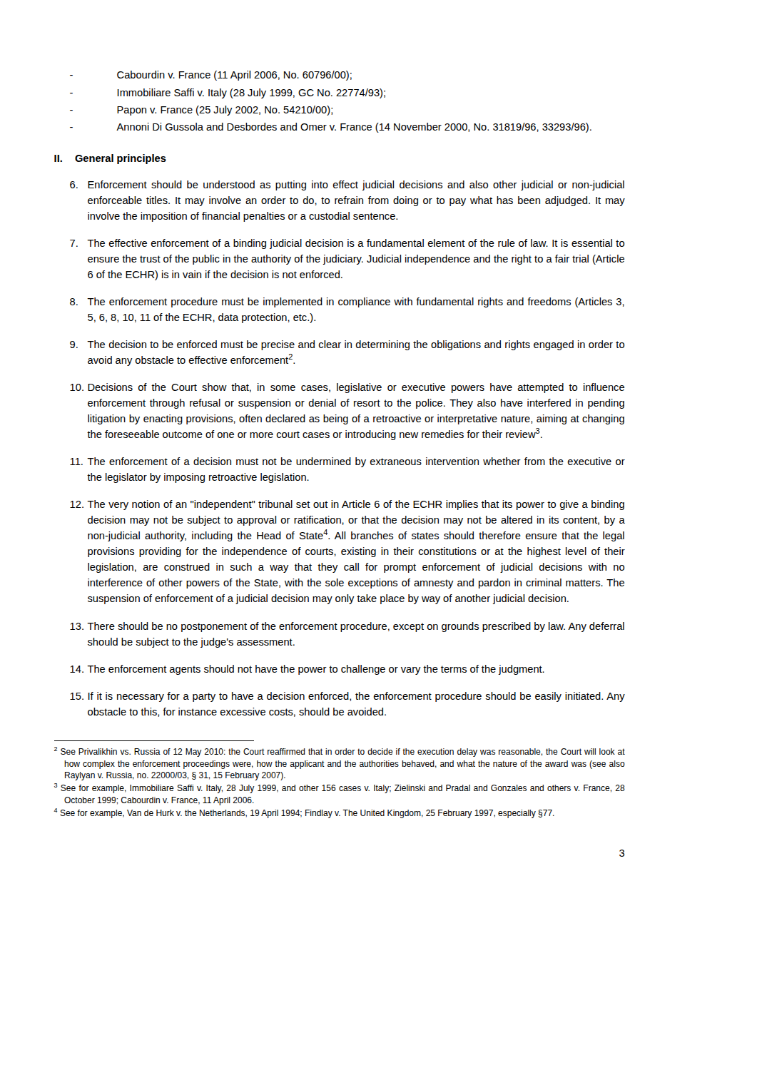-Cabourdin v. France (11 April 2006, No. 60796/00);
-Immobiliare Saffi v. Italy (28 July 1999, GC No. 22774/93);
-Papon v. France (25 July 2002, No. 54210/00);
-Annoni Di Gussola and Desbordes and Omer v. France (14 November 2000, No. 31819/96, 33293/96).
II. General principles
Enforcement should be understood as putting into effect judicial decisions and also other judicial or non-judicial enforceable titles. It may involve an order to do, to refrain from doing or to pay what has been adjudged. It may involve the imposition of financial penalties or a custodial sentence.
The effective enforcement of a binding judicial decision is a fundamental element of the rule of law. It is essential to ensure the trust of the public in the authority of the judiciary. Judicial independence and the right to a fair trial (Article 6 of the ECHR) is in vain if the decision is not enforced.
The enforcement procedure must be implemented in compliance with fundamental rights and freedoms (Articles 3, 5, 6, 8, 10, 11 of the ECHR, data protection, etc.).
The decision to be enforced must be precise and clear in determining the obligations and rights engaged in order to avoid any obstacle to effective enforcement2.
Decisions of the Court show that, in some cases, legislative or executive powers have attempted to influence enforcement through refusal or suspension or denial of resort to the police. They also have interfered in pending litigation by enacting provisions, often declared as being of a retroactive or interpretative nature, aiming at changing the foreseeable outcome of one or more court cases or introducing new remedies for their review3.
The enforcement of a decision must not be undermined by extraneous intervention whether from the executive or the legislator by imposing retroactive legislation.
The very notion of an "independent" tribunal set out in Article 6 of the ECHR implies that its power to give a binding decision may not be subject to approval or ratification, or that the decision may not be altered in its content, by a non-judicial authority, including the Head of State4. All branches of states should therefore ensure that the legal provisions providing for the independence of courts, existing in their constitutions or at the highest level of their legislation, are construed in such a way that they call for prompt enforcement of judicial decisions with no interference of other powers of the State, with the sole exceptions of amnesty and pardon in criminal matters. The suspension of enforcement of a judicial decision may only take place by way of another judicial decision.
There should be no postponement of the enforcement procedure, except on grounds prescribed by law. Any deferral should be subject to the judge's assessment.
The enforcement agents should not have the power to challenge or vary the terms of the judgment.
If it is necessary for a party to have a decision enforced, the enforcement procedure should be easily initiated. Any obstacle to this, for instance excessive costs, should be avoided.
2 See Privalikhin vs. Russia of 12 May 2010: the Court reaffirmed that in order to decide if the execution delay was reasonable, the Court will look at how complex the enforcement proceedings were, how the applicant and the authorities behaved, and what the nature of the award was (see also Raylyan v. Russia, no. 22000/03, § 31, 15 February 2007).
3 See for example, Immobiliare Saffi v. Italy, 28 July 1999, and other 156 cases v. Italy; Zielinski and Pradal and Gonzales and others v. France, 28 October 1999; Cabourdin v. France, 11 April 2006.
4 See for example, Van de Hurk v. the Netherlands, 19 April 1994; Findlay v. The United Kingdom, 25 February 1997, especially §77.
3